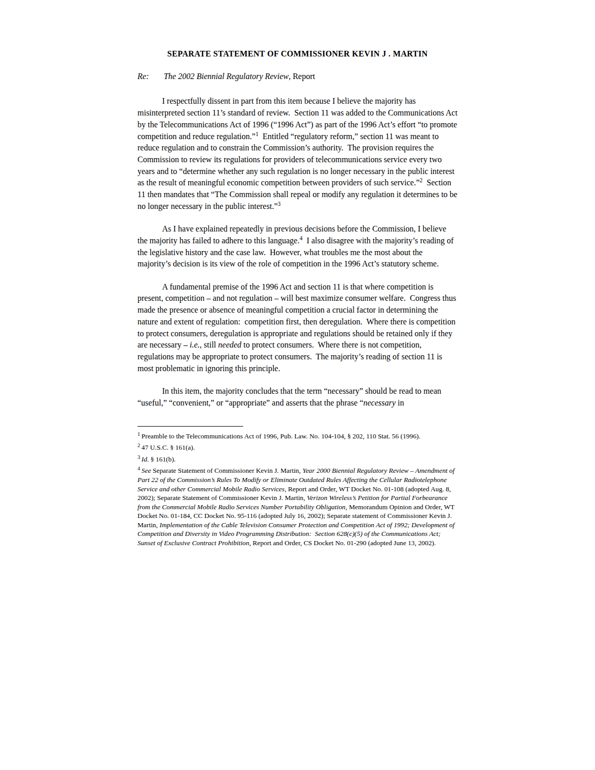Separate Statement of Commissioner Kevin J . Martin
Re: The 2002 Biennial Regulatory Review, Report
I respectfully dissent in part from this item because I believe the majority has misinterpreted section 11’s standard of review. Section 11 was added to the Communications Act by the Telecommunications Act of 1996 (“1996 Act”) as part of the 1996 Act’s effort “to promote competition and reduce regulation.”1 Entitled “regulatory reform,” section 11 was meant to reduce regulation and to constrain the Commission’s authority. The provision requires the Commission to review its regulations for providers of telecommunications service every two years and to “determine whether any such regulation is no longer necessary in the public interest as the result of meaningful economic competition between providers of such service.”2 Section 11 then mandates that “The Commission shall repeal or modify any regulation it determines to be no longer necessary in the public interest.”3
As I have explained repeatedly in previous decisions before the Commission, I believe the majority has failed to adhere to this language.4 I also disagree with the majority’s reading of the legislative history and the case law. However, what troubles me the most about the majority’s decision is its view of the role of competition in the 1996 Act’s statutory scheme.
A fundamental premise of the 1996 Act and section 11 is that where competition is present, competition – and not regulation – will best maximize consumer welfare. Congress thus made the presence or absence of meaningful competition a crucial factor in determining the nature and extent of regulation: competition first, then deregulation. Where there is competition to protect consumers, deregulation is appropriate and regulations should be retained only if they are necessary – i.e., still needed to protect consumers. Where there is not competition, regulations may be appropriate to protect consumers. The majority’s reading of section 11 is most problematic in ignoring this principle.
In this item, the majority concludes that the term “necessary” should be read to mean “useful,” “convenient,” or “appropriate” and asserts that the phrase “necessary in
1 Preamble to the Telecommunications Act of 1996, Pub. Law. No. 104-104, § 202, 110 Stat. 56 (1996).
247 U.S.C. § 161(a).
3 Id. § 161(b).
4 See Separate Statement of Commissioner Kevin J. Martin, Year 2000 Biennial Regulatory Review – Amendment of Part 22 of the Commission’s Rules To Modify or Eliminate Outdated Rules Affecting the Cellular Radiotelephone Service and other Commercial Mobile Radio Services, Report and Order, WT Docket No. 01-108 (adopted Aug. 8, 2002); Separate Statement of Commissioner Kevin J. Martin, Verizon Wireless’s Petition for Partial Forbearance from the Commercial Mobile Radio Services Number Portability Obligation, Memorandum Opinion and Order, WT Docket No. 01-184, CC Docket No. 95-116 (adopted July 16, 2002); Separate statement of Commissioner Kevin J. Martin, Implementation of the Cable Television Consumer Protection and Competition Act of 1992; Development of Competition and Diversity in Video Programming Distribution: Section 628(c)(5) of the Communications Act; Sunset of Exclusive Contract Prohibition, Report and Order, CS Docket No. 01-290 (adopted June 13, 2002).